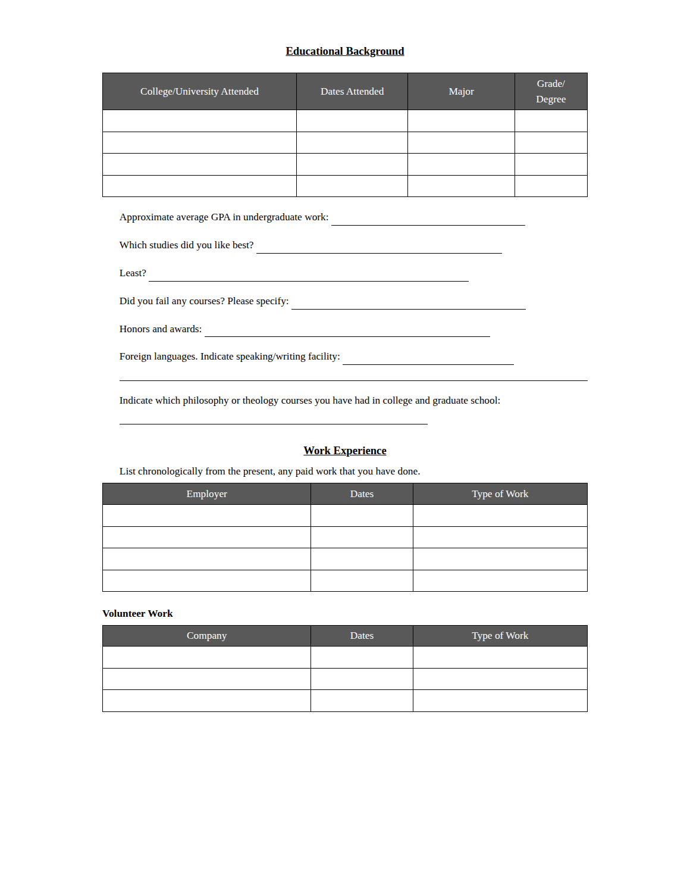Educational Background
| College/University Attended | Dates Attended | Major | Grade/ Degree |
| --- | --- | --- | --- |
Approximate average GPA in undergraduate work:
Which studies did you like best?
Least?
Did you fail any courses? Please specify:
Honors and awards:
Foreign languages. Indicate speaking/writing facility:
Indicate which philosophy or theology courses you have had in college and graduate school:
Work Experience
List chronologically from the present, any paid work that you have done.
| Employer | Dates | Type of Work |
| --- | --- | --- |
Volunteer Work
| Company | Dates | Type of Work |
| --- | --- | --- |